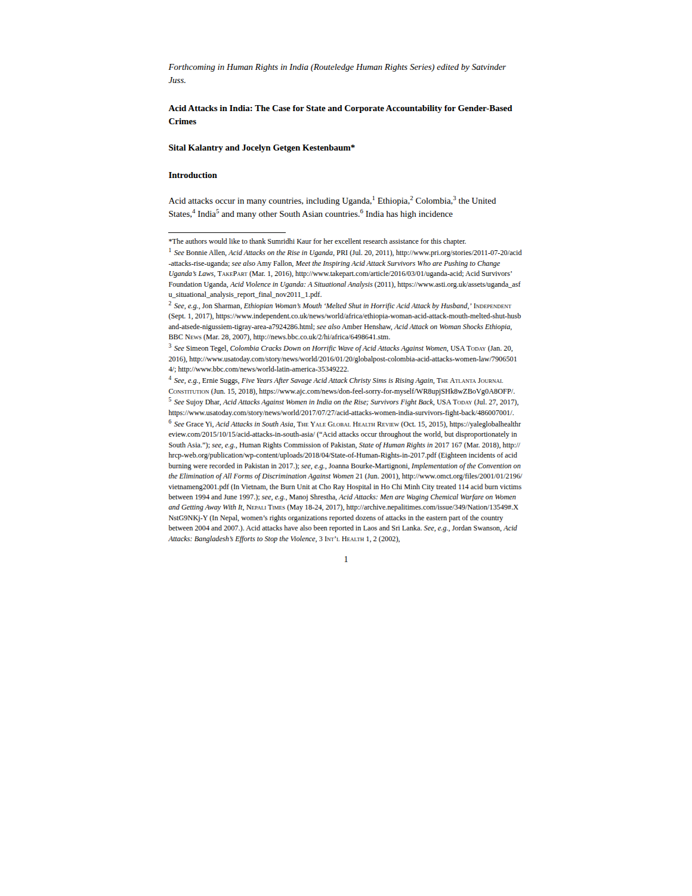Forthcoming in Human Rights in India (Routeledge Human Rights Series) edited by Satvinder Juss.
Acid Attacks in India: The Case for State and Corporate Accountability for Gender-Based Crimes
Sital Kalantry and Jocelyn Getgen Kestenbaum*
Introduction
Acid attacks occur in many countries, including Uganda,1 Ethiopia,2 Colombia,3 the United States,4 India5 and many other South Asian countries.6 India has high incidence
*The authors would like to thank Sumridhi Kaur for her excellent research assistance for this chapter.
1 See Bonnie Allen, Acid Attacks on the Rise in Uganda, PRI (Jul. 20, 2011), http://www.pri.org/stories/2011-07-20/acid-attacks-rise-uganda; see also Amy Fallon, Meet the Inspiring Acid Attack Survivors Who are Pushing to Change Uganda’s Laws, TakePart (Mar. 1, 2016), http://www.takepart.com/article/2016/03/01/uganda-acid; Acid Survivors’ Foundation Uganda, Acid Violence in Uganda: A Situational Analysis (2011), https://www.asti.org.uk/assets/uganda_asfu_situational_analysis_report_final_nov2011_1.pdf.
2 See, e.g., Jon Sharman, Ethiopian Woman’s Mouth ‘Melted Shut in Horrific Acid Attack by Husband,’ Independent (Sept. 1, 2017), https://www.independent.co.uk/news/world/africa/ethiopia-woman-acid-attack-mouth-melted-shut-husband-atsede-nigussiem-tigray-area-a7924286.html; see also Amber Henshaw, Acid Attack on Woman Shocks Ethiopia, BBC News (Mar. 28, 2007), http://news.bbc.co.uk/2/hi/africa/6498641.stm.
3 See Simeon Tegel, Colombia Cracks Down on Horrific Wave of Acid Attacks Against Women, USA Today (Jan. 20, 2016), http://www.usatoday.com/story/news/world/2016/01/20/globalpost-colombia-acid-attacks-women-law/79065014/; http://www.bbc.com/news/world-latin-america-35349222.
4 See, e.g., Ernie Suggs, Five Years After Savage Acid Attack Christy Sims is Rising Again, The Atlanta Journal Constitution (Jun. 15, 2018), https://www.ajc.com/news/don-feel-sorry-for-myself/WR8upjSHk8wZBoVg0A8OFP/.
5 See Sujoy Dhar, Acid Attacks Against Women in India on the Rise; Survivors Fight Back, USA Today (Jul. 27, 2017), https://www.usatoday.com/story/news/world/2017/07/27/acid-attacks-women-india-survivors-fight-back/486007001/.
6 See Grace Yi, Acid Attacks in South Asia, The Yale Global Health Review (Oct. 15, 2015), https://yaleglobalhealthreview.com/2015/10/15/acid-attacks-in-south-asia/ (“Acid attacks occur throughout the world, but disproportionately in South Asia.”); see, e.g., Human Rights Commission of Pakistan, State of Human Rights in 2017 167 (Mar. 2018), http://hrcp-web.org/publication/wp-content/uploads/2018/04/State-of-Human-Rights-in-2017.pdf (Eighteen incidents of acid burning were recorded in Pakistan in 2017.); see, e.g., Joanna Bourke-Martignoni, Implementation of the Convention on the Elimination of All Forms of Discrimination Against Women 21 (Jun. 2001), http://www.omct.org/files/2001/01/2196/vietnameng2001.pdf (In Vietnam, the Burn Unit at Cho Ray Hospital in Ho Chi Minh City treated 114 acid burn victims between 1994 and June 1997.); see, e.g., Manoj Shrestha, Acid Attacks: Men are Waging Chemical Warfare on Women and Getting Away With It, Nepali Times (May 18-24, 2017), http://archive.nepalitimes.com/issue/349/Nation/13549#.XNstG9NKj-Y (In Nepal, women’s rights organizations reported dozens of attacks in the eastern part of the country between 2004 and 2007.). Acid attacks have also been reported in Laos and Sri Lanka. See, e.g., Jordan Swanson, Acid Attacks: Bangladesh’s Efforts to Stop the Violence, 3 Int’l Health 1, 2 (2002),
1